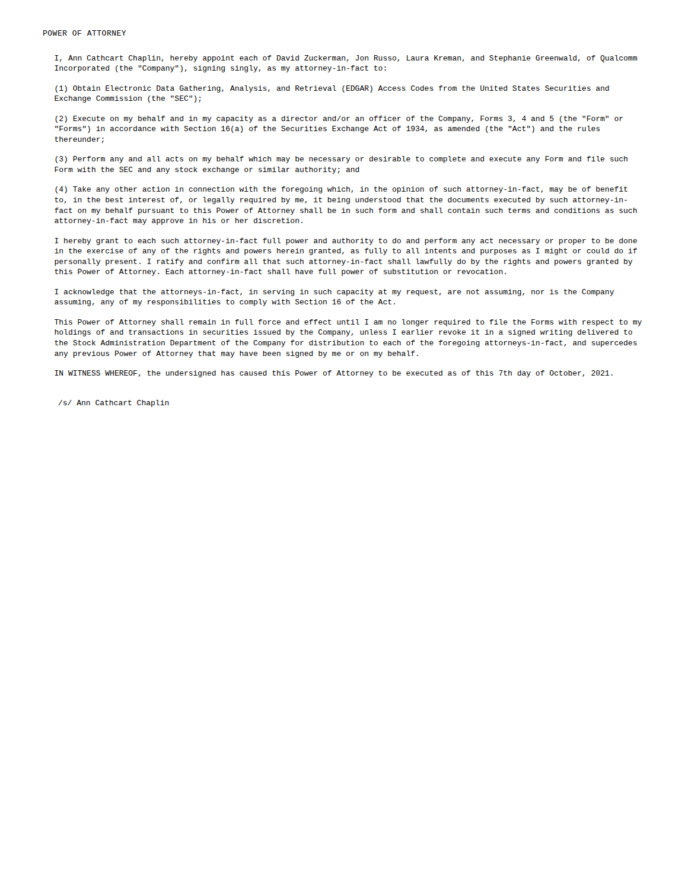POWER OF ATTORNEY
I, Ann Cathcart Chaplin, hereby appoint each of David Zuckerman, Jon Russo, Laura Kreman, and Stephanie Greenwald, of Qualcomm Incorporated (the "Company"), signing singly, as my attorney-in-fact to:
(1) Obtain Electronic Data Gathering, Analysis, and Retrieval (EDGAR) Access Codes from the United States Securities and Exchange Commission (the "SEC");
(2) Execute on my behalf and in my capacity as a director and/or an officer of the Company, Forms 3, 4 and 5 (the "Form" or "Forms") in accordance with Section 16(a) of the Securities Exchange Act of 1934, as amended (the "Act") and the rules thereunder;
(3) Perform any and all acts on my behalf which may be necessary or desirable to complete and execute any Form and file such Form with the SEC and any stock exchange or similar authority; and
(4) Take any other action in connection with the foregoing which, in the opinion of such attorney-in-fact, may be of benefit to, in the best interest of, or legally required by me, it being understood that the documents executed by such attorney-in-fact on my behalf pursuant to this Power of Attorney shall be in such form and shall contain such terms and conditions as such attorney-in-fact may approve in his or her discretion.
I hereby grant to each such attorney-in-fact full power and authority to do and perform any act necessary or proper to be done in the exercise of any of the rights and powers herein granted, as fully to all intents and purposes as I might or could do if personally present. I ratify and confirm all that such attorney-in-fact shall lawfully do by the rights and powers granted by this Power of Attorney. Each attorney-in-fact shall have full power of substitution or revocation.
I acknowledge that the attorneys-in-fact, in serving in such capacity at my request, are not assuming, nor is the Company assuming, any of my responsibilities to comply with Section 16 of the Act.
This Power of Attorney shall remain in full force and effect until I am no longer required to file the Forms with respect to my holdings of and transactions in securities issued by the Company, unless I earlier revoke it in a signed writing delivered to the Stock Administration Department of the Company for distribution to each of the foregoing attorneys-in-fact, and supercedes any previous Power of Attorney that may have been signed by me or on my behalf.
IN WITNESS WHEREOF, the undersigned has caused this Power of Attorney to be executed as of this 7th day of October, 2021.
/s/ Ann Cathcart Chaplin